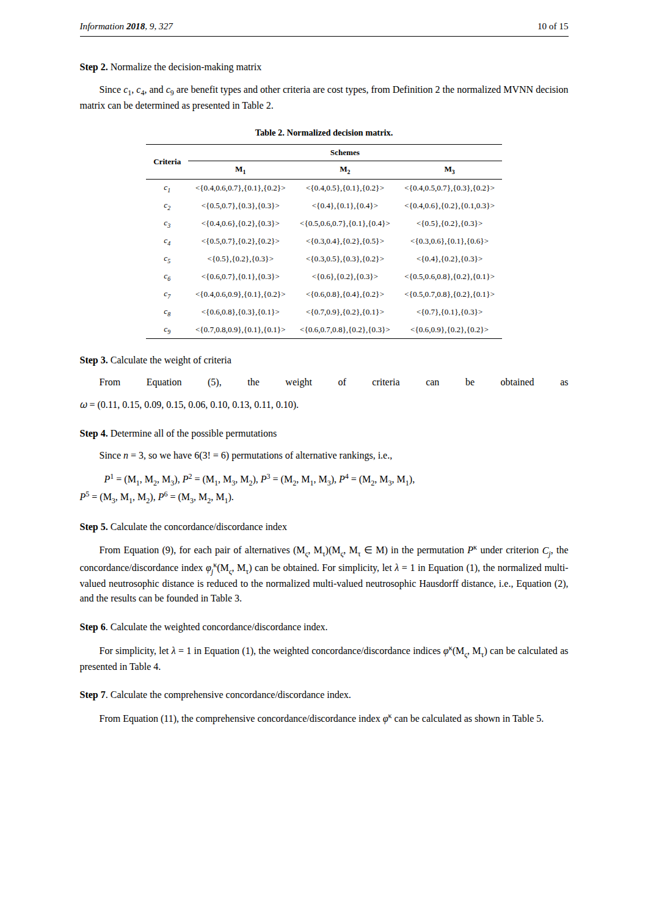Information 2018, 9, 327 10 of 15
Step 2. Normalize the decision-making matrix
Since c1, c4, and c9 are benefit types and other criteria are cost types, from Definition 2 the normalized MVNN decision matrix can be determined as presented in Table 2.
Table 2. Normalized decision matrix.
| Criteria | Schemes |
| --- | --- |
| M 1 | M 2 | M 3 |
| c 1 | <{0.4,0.6,0.7},{0.1},{0.2}> | <{0.4,0.5},{0.1},{0.2}> | <{0.4,0.5,0.7},{0.3},{0.2}> |
| c 2 | <{0.5,0.7},{0.3},{0.3}> | <{0.4},{0.1},{0.4}> | <{0.4,0.6},{0.2},{0.1,0.3}> |
| c 3 | <{0.4,0.6},{0.2},{0.3}> | <{0.5,0.6,0.7},{0.1},{0.4}> | <{0.5},{0.2},{0.3}> |
| c 4 | <{0.5,0.7},{0.2},{0.2}> | <{0.3,0.4},{0.2},{0.5}> | <{0.3,0.6},{0.1},{0.6}> |
| c 5 | <{0.5},{0.2},{0.3}> | <{0.3,0.5},{0.3},{0.2}> | <{0.4},{0.2},{0.3}> |
| c 6 | <{0.6,0.7},{0.1},{0.3}> | <{0.6},{0.2},{0.3}> | <{0.5,0.6,0.8},{0.2},{0.1}> |
| c 7 | <{0.4,0.6,0.9},{0.1},{0.2}> | <{0.6,0.8},{0.4},{0.2}> | <{0.5,0.7,0.8},{0.2},{0.1}> |
| c 8 | <{0.6,0.8},{0.3},{0.1}> | <{0.7,0.9},{0.2},{0.1}> | <{0.7},{0.1},{0.3}> |
| c 9 | <{0.7,0.8,0.9},{0.1},{0.1}> | <{0.6,0.7,0.8},{0.2},{0.3}> | <{0.6,0.9},{0.2},{0.2}> |
Step 3. Calculate the weight of criteria
From Equation (5), the weight of criteria can be obtained as
𝜔 = (0.11, 0.15, 0.09, 0.15, 0.06, 0.10, 0.13, 0.11, 0.10).
Step 4. Determine all of the possible permutations
Since n = 3, so we have 6(3! = 6) permutations of alternative rankings, i.e.,
P1 = (M1, M2, M3), P2 = (M1, M3, M2), P3 = (M2, M1, M3), P4 = (M2, M3, M1),
P5 = (M3, M1, M2), P6 = (M3, M2, M1).
Step 5. Calculate the concordance/discordance index
From Equation (9), for each pair of alternatives (Mς, Mτ)(Mς, Mτ ∈ M) in the permutation Pκ under criterion Cj, the concordance/discordance index φjκ(Mς, Mτ) can be obtained. For simplicity, let λ = 1 in Equation (1), the normalized multi-valued neutrosophic distance is reduced to the normalized multi-valued neutrosophic Hausdorff distance, i.e., Equation (2), and the results can be founded in Table 3.
Step 6. Calculate the weighted concordance/discordance index.
For simplicity, let λ = 1 in Equation (1), the weighted concordance/discordance indices φκ(Mς, Mτ) can be calculated as presented in Table 4.
Step 7. Calculate the comprehensive concordance/discordance index.
From Equation (11), the comprehensive concordance/discordance index φκ can be calculated as shown in Table 5.